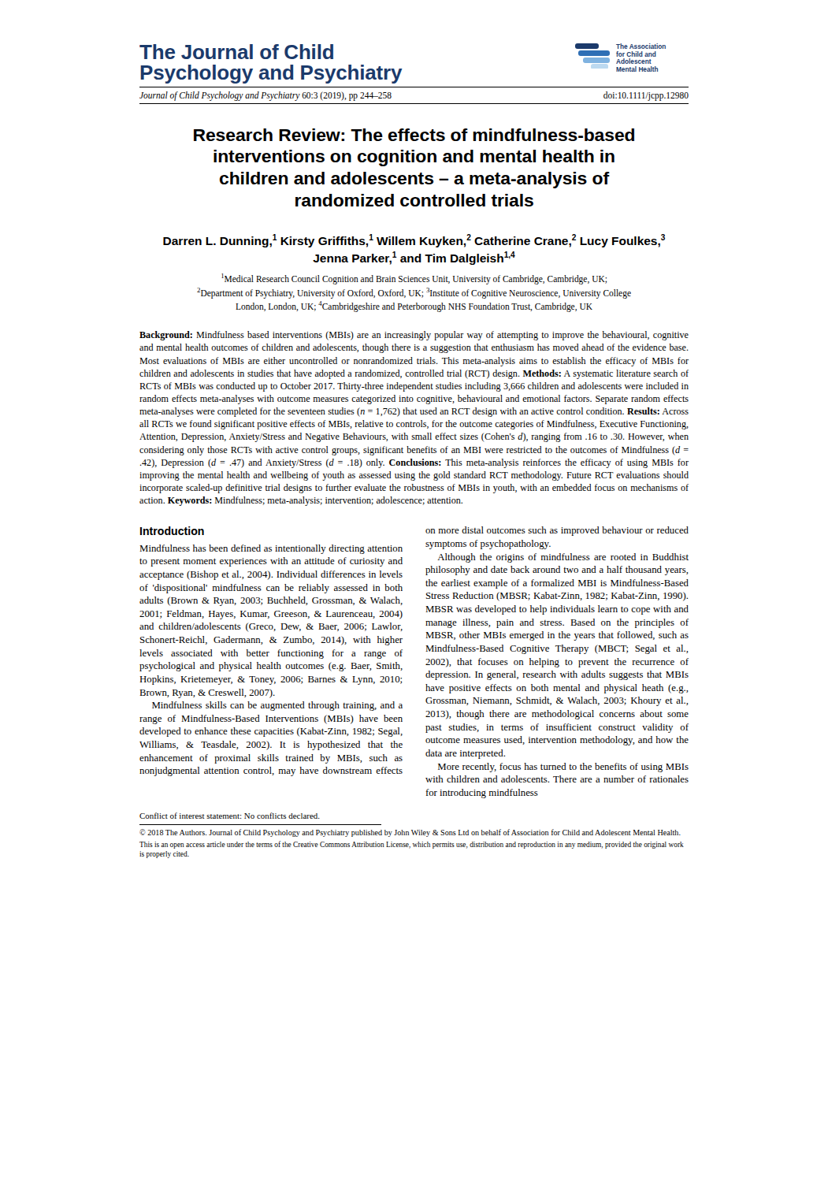The Journal of Child
Psychology and Psychiatry
The Association
for Child and Adolescent
Mental Health
Journal of Child Psychology and Psychiatry 60:3 (2019), pp 244–258 doi:10.1111/jcpp.12980
Research Review: The effects of mindfulness-based
interventions on cognition and mental health in
children and adolescents – a meta-analysis of
randomized controlled trials
Darren L. Dunning,1 Kirsty Griffiths,1 Willem Kuyken,2 Catherine Crane,2 Lucy Foulkes,3
Jenna Parker,1 and Tim Dalgleish1,4
1Medical Research Council Cognition and Brain Sciences Unit, University of Cambridge, Cambridge, UK;
2Department of Psychiatry, University of Oxford, Oxford, UK; 3Institute of Cognitive Neuroscience, University College
London, London, UK; 4Cambridgeshire and Peterborough NHS Foundation Trust, Cambridge, UK
Background: Mindfulness based interventions (MBIs) are an increasingly popular way of attempting to improve the behavioural, cognitive and mental health outcomes of children and adolescents, though there is a suggestion that enthusiasm has moved ahead of the evidence base. Most evaluations of MBIs are either uncontrolled or nonrandomized trials. This meta-analysis aims to establish the efficacy of MBIs for children and adolescents in studies that have adopted a randomized, controlled trial (RCT) design. Methods: A systematic literature search of RCTs of MBIs was conducted up to October 2017. Thirty-three independent studies including 3,666 children and adolescents were included in random effects meta-analyses with outcome measures categorized into cognitive, behavioural and emotional factors. Separate random effects meta-analyses were completed for the seventeen studies (n = 1,762) that used an RCT design with an active control condition. Results: Across all RCTs we found significant positive effects of MBIs, relative to controls, for the outcome categories of Mindfulness, Executive Functioning, Attention, Depression, Anxiety/Stress and Negative Behaviours, with small effect sizes (Cohen's d), ranging from .16 to .30. However, when considering only those RCTs with active control groups, significant benefits of an MBI were restricted to the outcomes of Mindfulness (d = .42), Depression (d = .47) and Anxiety/Stress (d = .18) only. Conclusions: This meta-analysis reinforces the efficacy of using MBIs for improving the mental health and wellbeing of youth as assessed using the gold standard RCT methodology. Future RCT evaluations should incorporate scaled-up definitive trial designs to further evaluate the robustness of MBIs in youth, with an embedded focus on mechanisms of action. Keywords: Mindfulness; meta-analysis; intervention; adolescence; attention.
Introduction
Mindfulness has been defined as intentionally directing attention to present moment experiences with an attitude of curiosity and acceptance (Bishop et al., 2004). Individual differences in levels of 'dispositional' mindfulness can be reliably assessed in both adults (Brown & Ryan, 2003; Buchheld, Grossman, & Walach, 2001; Feldman, Hayes, Kumar, Greeson, & Laurenceau, 2004) and children/adolescents (Greco, Dew, & Baer, 2006; Lawlor, Schonert-Reichl, Gadermann, & Zumbo, 2014), with higher levels associated with better functioning for a range of psychological and physical health outcomes (e.g. Baer, Smith, Hopkins, Krietemeyer, & Toney, 2006; Barnes & Lynn, 2010; Brown, Ryan, & Creswell, 2007).
Mindfulness skills can be augmented through training, and a range of Mindfulness-Based Interventions (MBIs) have been developed to enhance these capacities (Kabat-Zinn, 1982; Segal, Williams, & Teasdale, 2002). It is hypothesized that the enhancement of proximal skills trained by MBIs, such as nonjudgmental attention control, may have downstream effects on more distal outcomes such as improved behaviour or reduced symptoms of psychopathology.
Although the origins of mindfulness are rooted in Buddhist philosophy and date back around two and a half thousand years, the earliest example of a formalized MBI is Mindfulness-Based Stress Reduction (MBSR; Kabat-Zinn, 1982; Kabat-Zinn, 1990). MBSR was developed to help individuals learn to cope with and manage illness, pain and stress. Based on the principles of MBSR, other MBIs emerged in the years that followed, such as Mindfulness-Based Cognitive Therapy (MBCT; Segal et al., 2002), that focuses on helping to prevent the recurrence of depression. In general, research with adults suggests that MBIs have positive effects on both mental and physical heath (e.g., Grossman, Niemann, Schmidt, & Walach, 2003; Khoury et al., 2013), though there are methodological concerns about some past studies, in terms of insufficient construct validity of outcome measures used, intervention methodology, and how the data are interpreted.
More recently, focus has turned to the benefits of using MBIs with children and adolescents. There are a number of rationales for introducing mindfulness
Conflict of interest statement: No conflicts declared.
© 2018 The Authors. Journal of Child Psychology and Psychiatry published by John Wiley & Sons Ltd on behalf of Association for Child and Adolescent Mental Health.
This is an open access article under the terms of the Creative Commons Attribution License, which permits use, distribution and reproduction in any medium, provided the original work is properly cited.